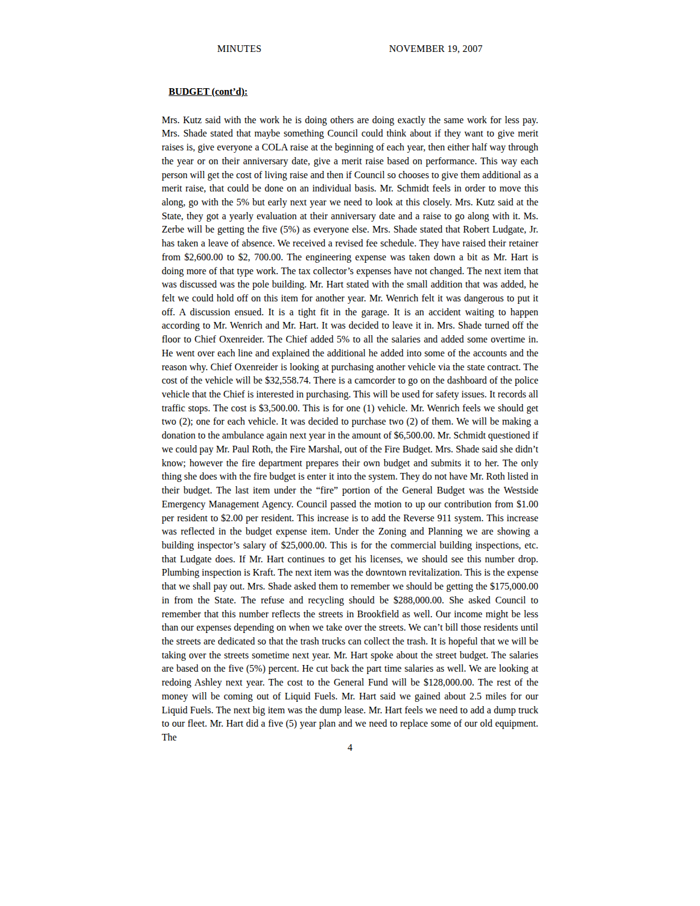MINUTES NOVEMBER 19, 2007
BUDGET (cont’d):
Mrs. Kutz said with the work he is doing others are doing exactly the same work for less pay. Mrs. Shade stated that maybe something Council could think about if they want to give merit raises is, give everyone a COLA raise at the beginning of each year, then either half way through the year or on their anniversary date, give a merit raise based on performance. This way each person will get the cost of living raise and then if Council so chooses to give them additional as a merit raise, that could be done on an individual basis. Mr. Schmidt feels in order to move this along, go with the 5% but early next year we need to look at this closely. Mrs. Kutz said at the State, they got a yearly evaluation at their anniversary date and a raise to go along with it. Ms. Zerbe will be getting the five (5%) as everyone else. Mrs. Shade stated that Robert Ludgate, Jr. has taken a leave of absence. We received a revised fee schedule. They have raised their retainer from $2,600.00 to $2, 700.00. The engineering expense was taken down a bit as Mr. Hart is doing more of that type work. The tax collector’s expenses have not changed. The next item that was discussed was the pole building. Mr. Hart stated with the small addition that was added, he felt we could hold off on this item for another year. Mr. Wenrich felt it was dangerous to put it off. A discussion ensued. It is a tight fit in the garage. It is an accident waiting to happen according to Mr. Wenrich and Mr. Hart. It was decided to leave it in. Mrs. Shade turned off the floor to Chief Oxenreider. The Chief added 5% to all the salaries and added some overtime in. He went over each line and explained the additional he added into some of the accounts and the reason why. Chief Oxenreider is looking at purchasing another vehicle via the state contract. The cost of the vehicle will be $32,558.74. There is a camcorder to go on the dashboard of the police vehicle that the Chief is interested in purchasing. This will be used for safety issues. It records all traffic stops. The cost is $3,500.00. This is for one (1) vehicle. Mr. Wenrich feels we should get two (2); one for each vehicle. It was decided to purchase two (2) of them. We will be making a donation to the ambulance again next year in the amount of $6,500.00. Mr. Schmidt questioned if we could pay Mr. Paul Roth, the Fire Marshal, out of the Fire Budget. Mrs. Shade said she didn’t know; however the fire department prepares their own budget and submits it to her. The only thing she does with the fire budget is enter it into the system. They do not have Mr. Roth listed in their budget. The last item under the “fire” portion of the General Budget was the Westside Emergency Management Agency. Council passed the motion to up our contribution from $1.00 per resident to $2.00 per resident. This increase is to add the Reverse 911 system. This increase was reflected in the budget expense item. Under the Zoning and Planning we are showing a building inspector’s salary of $25,000.00. This is for the commercial building inspections, etc. that Ludgate does. If Mr. Hart continues to get his licenses, we should see this number drop. Plumbing inspection is Kraft. The next item was the downtown revitalization. This is the expense that we shall pay out. Mrs. Shade asked them to remember we should be getting the $175,000.00 in from the State. The refuse and recycling should be $288,000.00. She asked Council to remember that this number reflects the streets in Brookfield as well. Our income might be less than our expenses depending on when we take over the streets. We can’t bill those residents until the streets are dedicated so that the trash trucks can collect the trash. It is hopeful that we will be taking over the streets sometime next year. Mr. Hart spoke about the street budget. The salaries are based on the five (5%) percent. He cut back the part time salaries as well. We are looking at redoing Ashley next year. The cost to the General Fund will be $128,000.00. The rest of the money will be coming out of Liquid Fuels. Mr. Hart said we gained about 2.5 miles for our Liquid Fuels. The next big item was the dump lease. Mr. Hart feels we need to add a dump truck to our fleet. Mr. Hart did a five (5) year plan and we need to replace some of our old equipment. The
4